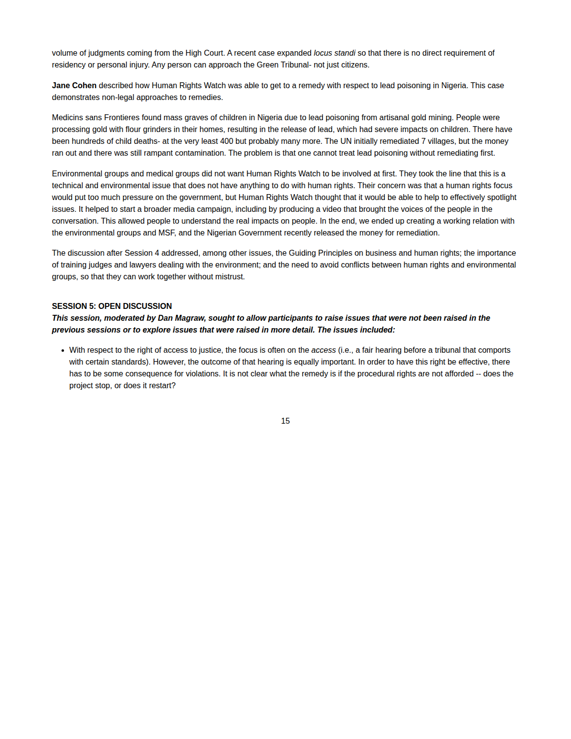volume of judgments coming from the High Court. A recent case expanded locus standi so that there is no direct requirement of residency or personal injury. Any person can approach the Green Tribunal- not just citizens.
Jane Cohen described how Human Rights Watch was able to get to a remedy with respect to lead poisoning in Nigeria. This case demonstrates non-legal approaches to remedies.
Medicins sans Frontieres found mass graves of children in Nigeria due to lead poisoning from artisanal gold mining. People were processing gold with flour grinders in their homes, resulting in the release of lead, which had severe impacts on children. There have been hundreds of child deaths- at the very least 400 but probably many more. The UN initially remediated 7 villages, but the money ran out and there was still rampant contamination. The problem is that one cannot treat lead poisoning without remediating first.
Environmental groups and medical groups did not want Human Rights Watch to be involved at first. They took the line that this is a technical and environmental issue that does not have anything to do with human rights. Their concern was that a human rights focus would put too much pressure on the government, but Human Rights Watch thought that it would be able to help to effectively spotlight issues. It helped to start a broader media campaign, including by producing a video that brought the voices of the people in the conversation. This allowed people to understand the real impacts on people. In the end, we ended up creating a working relation with the environmental groups and MSF, and the Nigerian Government recently released the money for remediation.
The discussion after Session 4 addressed, among other issues, the Guiding Principles on business and human rights; the importance of training judges and lawyers dealing with the environment; and the need to avoid conflicts between human rights and environmental groups, so that they can work together without mistrust.
SESSION 5: OPEN DISCUSSION
This session, moderated by Dan Magraw, sought to allow participants to raise issues that were not been raised in the previous sessions or to explore issues that were raised in more detail. The issues included:
With respect to the right of access to justice, the focus is often on the access (i.e., a fair hearing before a tribunal that comports with certain standards). However, the outcome of that hearing is equally important. In order to have this right be effective, there has to be some consequence for violations. It is not clear what the remedy is if the procedural rights are not afforded -- does the project stop, or does it restart?
15